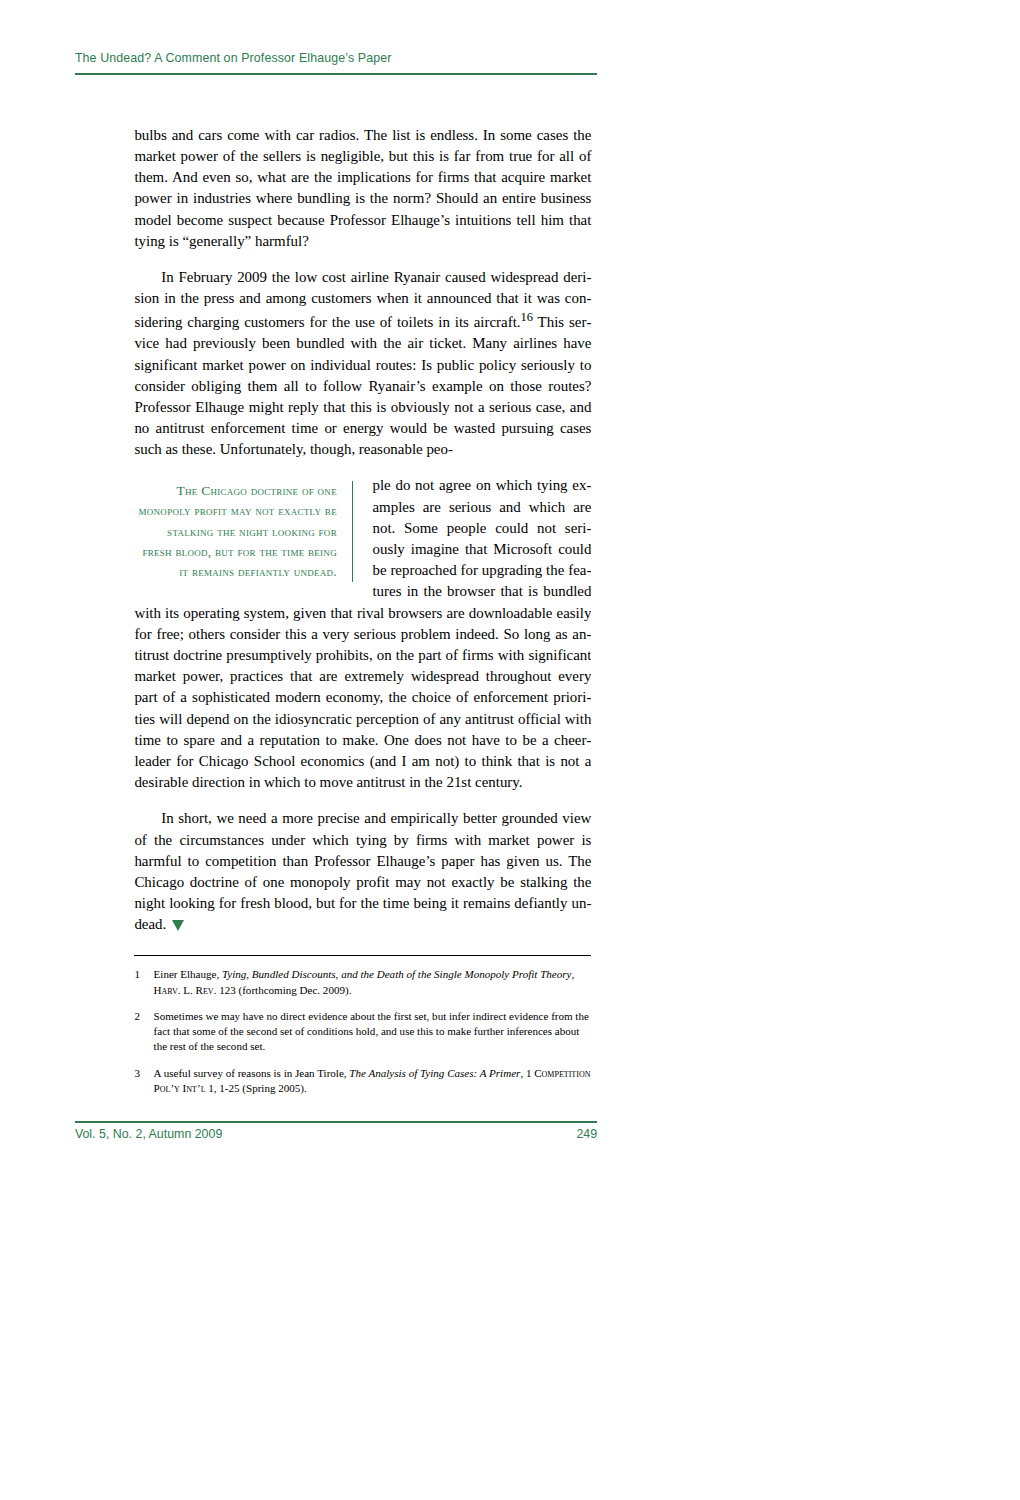The Undead? A Comment on Professor Elhauge’s Paper
bulbs and cars come with car radios. The list is endless. In some cases the market power of the sellers is negligible, but this is far from true for all of them. And even so, what are the implications for firms that acquire market power in industries where bundling is the norm? Should an entire business model become suspect because Professor Elhauge’s intuitions tell him that tying is “generally” harmful?
In February 2009 the low cost airline Ryanair caused widespread derision in the press and among customers when it announced that it was considering charging customers for the use of toilets in its aircraft.16 This service had previously been bundled with the air ticket. Many airlines have significant market power on individual routes: Is public policy seriously to consider obliging them all to follow Ryanair’s example on those routes? Professor Elhauge might reply that this is obviously not a serious case, and no antitrust enforcement time or energy would be wasted pursuing cases such as these. Unfortunately, though, reasonable peo-
The Chicago doctrine of one monopoly profit may not exactly be stalking the night looking for fresh blood, but for the time being it remains defiantly undead.
ple do not agree on which tying examples are serious and which are not. Some people could not seriously imagine that Microsoft could be reproached for upgrading the features in the browser that is bundled with its operating system, given that rival browsers are downloadable easily for free; others consider this a very serious problem indeed. So long as antitrust doctrine presumptively prohibits, on the part of firms with significant market power, practices that are extremely widespread throughout every part of a sophisticated modern economy, the choice of enforcement priorities will depend on the idiosyncratic perception of any antitrust official with time to spare and a reputation to make. One does not have to be a cheerleader for Chicago School economics (and I am not) to think that is not a desirable direction in which to move antitrust in the 21st century.
In short, we need a more precise and empirically better grounded view of the circumstances under which tying by firms with market power is harmful to competition than Professor Elhauge’s paper has given us. The Chicago doctrine of one monopoly profit may not exactly be stalking the night looking for fresh blood, but for the time being it remains defiantly undead.
1
Einer Elhauge, Tying, Bundled Discounts, and the Death of the Single Monopoly Profit Theory, Harv. L. Rev. 123 (forthcoming Dec. 2009).
2
Sometimes we may have no direct evidence about the first set, but infer indirect evidence from the fact that some of the second set of conditions hold, and use this to make further inferences about the rest of the second set.
3
A useful survey of reasons is in Jean Tirole, The Analysis of Tying Cases: A Primer, 1 Competition Pol’y Int’l 1, 1-25 (Spring 2005).
Vol. 5, No. 2, Autumn 2009
249